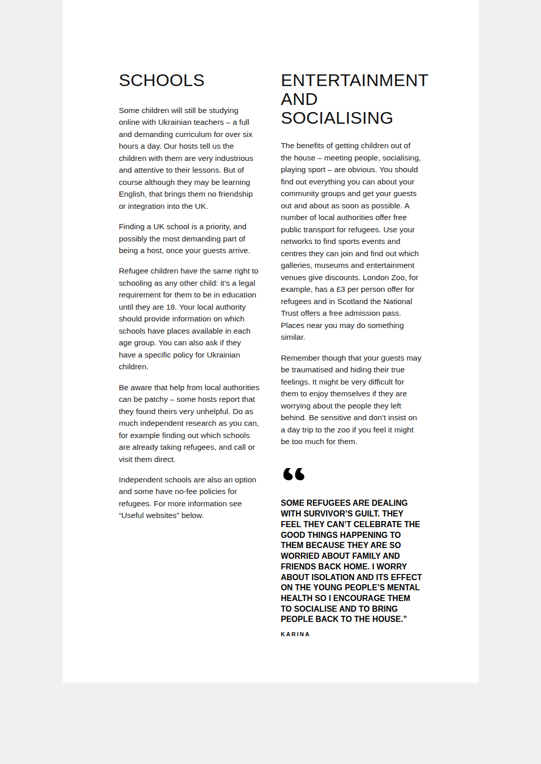SCHOOLS
Some children will still be studying online with Ukrainian teachers – a full and demanding curriculum for over six hours a day. Our hosts tell us the children with them are very industrious and attentive to their lessons. But of course although they may be learning English, that brings them no friendship or integration into the UK.
Finding a UK school is a priority, and possibly the most demanding part of being a host, once your guests arrive.
Refugee children have the same right to schooling as any other child: it’s a legal requirement for them to be in education until they are 18. Your local authority should provide information on which schools have places available in each age group. You can also ask if they have a specific policy for Ukrainian children.
Be aware that help from local authorities can be patchy – some hosts report that they found theirs very unhelpful. Do as much independent research as you can, for example finding out which schools are already taking refugees, and call or visit them direct.
Independent schools are also an option and some have no-fee policies for refugees. For more information see “Useful websites” below.
ENTERTAINMENT
AND SOCIALISING
The benefits of getting children out of the house – meeting people, socialising, playing sport – are obvious. You should find out everything you can about your community groups and get your guests out and about as soon as possible. A number of local authorities offer free public transport for refugees. Use your networks to find sports events and centres they can join and find out which galleries, museums and entertainment venues give discounts. London Zoo, for example, has a £3 per person offer for refugees and in Scotland the National Trust offers a free admission pass. Places near you may do something similar.
Remember though that your guests may be traumatised and hiding their true feelings. It might be very difficult for them to enjoy themselves if they are worrying about the people they left behind. Be sensitive and don’t insist on a day trip to the zoo if you feel it might be too much for them.
“
Some refugees are dealing with survivor’s guilt. They feel they can’t celebrate the good things happening to them because they are so worried about family and friends back home. I worry about isolation and its effect on the young people’s mental health so I encourage them to socialise and to bring people back to the house.”
Karina